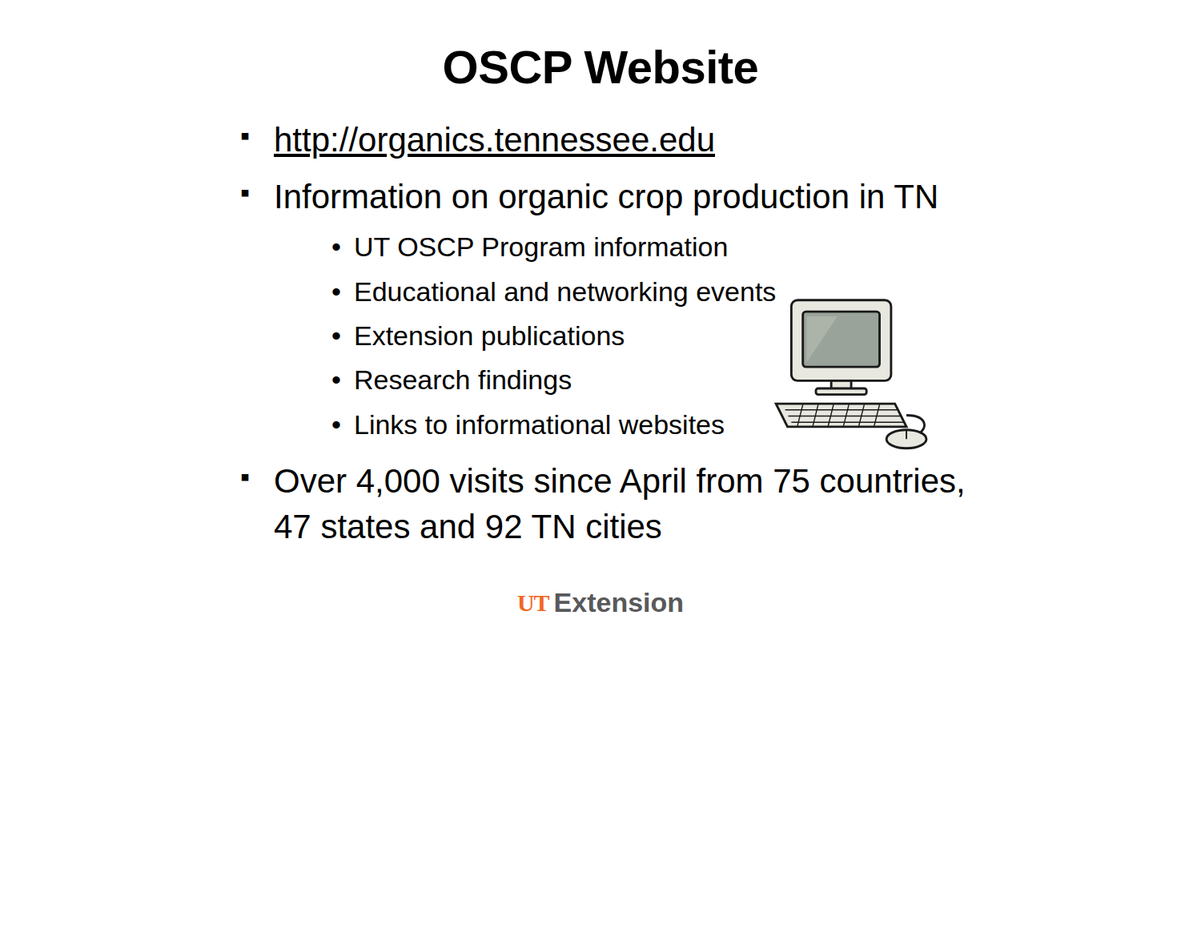OSCP Website
http://organics.tennessee.edu
Information on organic crop production in TN
UT OSCP Program information
Educational and networking events
Extension publications
Research findings
Links to informational websites
Over 4,000 visits since April from 75 countries, 47 states and 92 TN cities
UT Extension